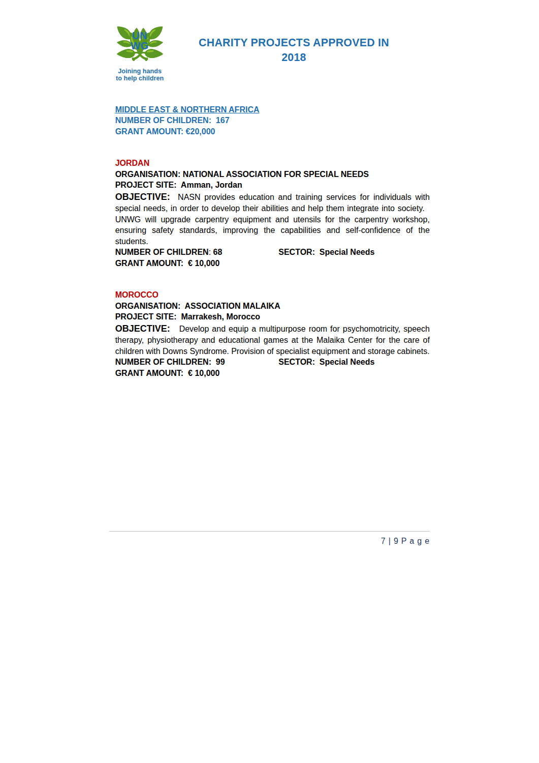🌿 🌿
UN
WG
Joining hands
to help children
CHARITY PROJECTS APPROVED IN 2018
MIDDLE EAST & NORTHERN AFRICA
NUMBER OF CHILDREN: 167
GRANT AMOUNT: €20,000
JORDAN
ORGANISATION: NATIONAL ASSOCIATION FOR SPECIAL NEEDS
PROJECT SITE: Amman, Jordan
OBJECTIVE: NASN provides education and training services for individuals with special needs, in order to develop their abilities and help them integrate into society. UNWG will upgrade carpentry equipment and utensils for the carpentry workshop, ensuring safety standards, improving the capabilities and self-confidence of the students.
NUMBER OF CHILDREN: 68
SECTOR: Special Needs
GRANT AMOUNT: € 10,000
MOROCCO
ORGANISATION: ASSOCIATION MALAIKA
PROJECT SITE: Marrakesh, Morocco
OBJECTIVE: Develop and equip a multipurpose room for psychomotricity, speech therapy, physiotherapy and educational games at the Malaika Center for the care of children with Downs Syndrome. Provision of specialist equipment and storage cabinets.
NUMBER OF CHILDREN: 99
SECTOR: Special Needs
GRANT AMOUNT: € 10,000
7 | 9 P a g e